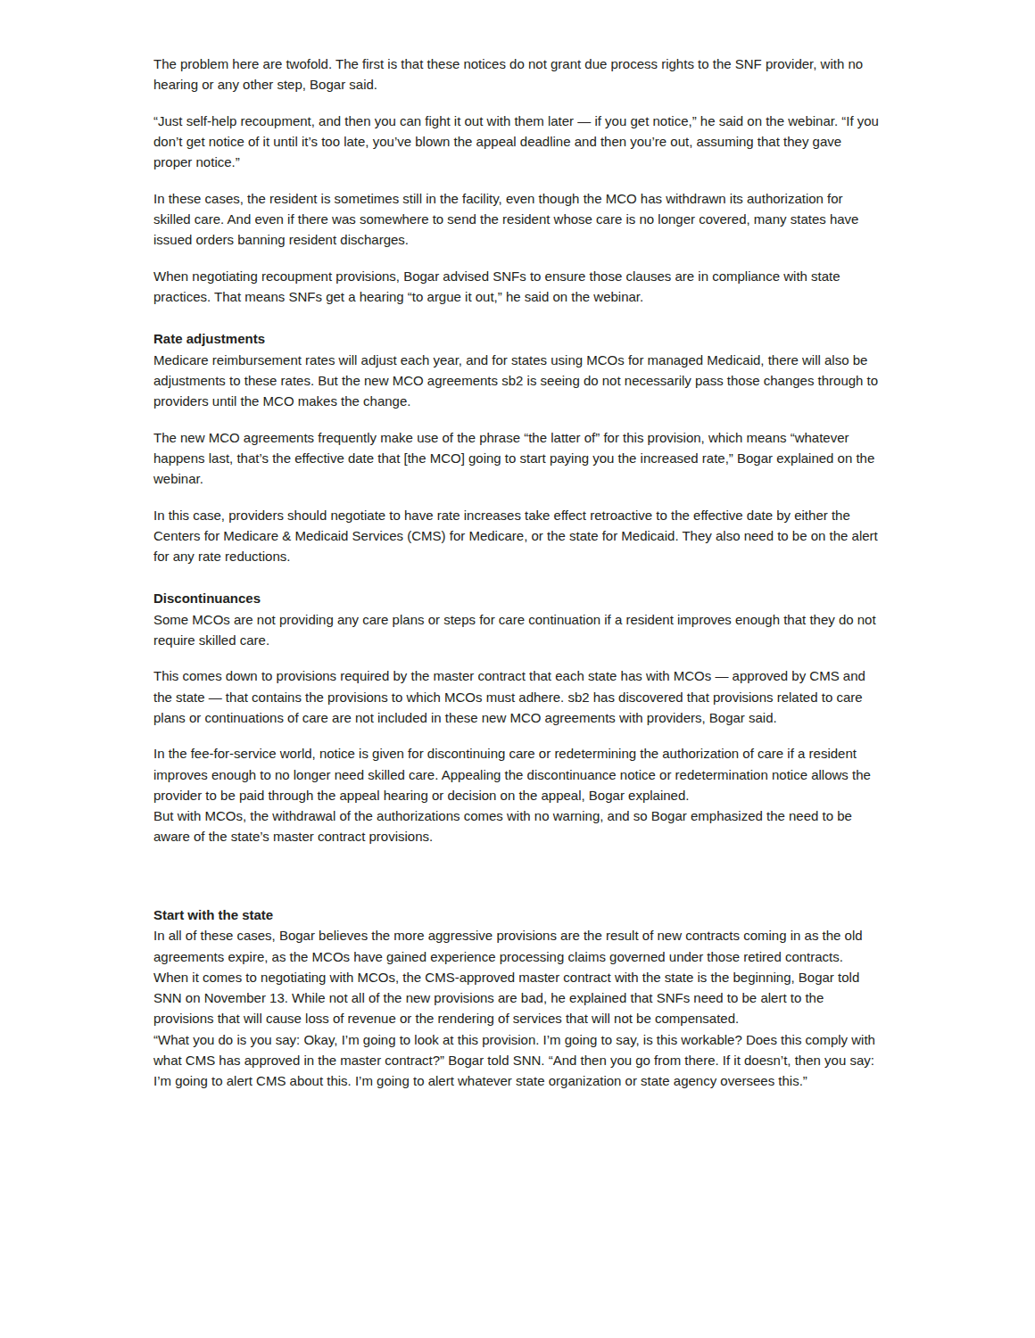The problem here are twofold. The first is that these notices do not grant due process rights to the SNF provider, with no hearing or any other step, Bogar said.
“Just self-help recoupment, and then you can fight it out with them later — if you get notice,” he said on the webinar. “If you don’t get notice of it until it’s too late, you’ve blown the appeal deadline and then you’re out, assuming that they gave proper notice.”
In these cases, the resident is sometimes still in the facility, even though the MCO has withdrawn its authorization for skilled care. And even if there was somewhere to send the resident whose care is no longer covered, many states have issued orders banning resident discharges.
When negotiating recoupment provisions, Bogar advised SNFs to ensure those clauses are in compliance with state practices. That means SNFs get a hearing “to argue it out,” he said on the webinar.
Rate adjustments
Medicare reimbursement rates will adjust each year, and for states using MCOs for managed Medicaid, there will also be adjustments to these rates. But the new MCO agreements sb2 is seeing do not necessarily pass those changes through to providers until the MCO makes the change.
The new MCO agreements frequently make use of the phrase “the latter of” for this provision, which means “whatever happens last, that’s the effective date that [the MCO] going to start paying you the increased rate,” Bogar explained on the webinar.
In this case, providers should negotiate to have rate increases take effect retroactive to the effective date by either the Centers for Medicare & Medicaid Services (CMS) for Medicare, or the state for Medicaid. They also need to be on the alert for any rate reductions.
Discontinuances
Some MCOs are not providing any care plans or steps for care continuation if a resident improves enough that they do not require skilled care.
This comes down to provisions required by the master contract that each state has with MCOs — approved by CMS and the state — that contains the provisions to which MCOs must adhere. sb2 has discovered that provisions related to care plans or continuations of care are not included in these new MCO agreements with providers, Bogar said.
In the fee-for-service world, notice is given for discontinuing care or redetermining the authorization of care if a resident improves enough to no longer need skilled care. Appealing the discontinuance notice or redetermination notice allows the provider to be paid through the appeal hearing or decision on the appeal, Bogar explained.
But with MCOs, the withdrawal of the authorizations comes with no warning, and so Bogar emphasized the need to be aware of the state’s master contract provisions.
Start with the state
In all of these cases, Bogar believes the more aggressive provisions are the result of new contracts coming in as the old agreements expire, as the MCOs have gained experience processing claims governed under those retired contracts.
When it comes to negotiating with MCOs, the CMS-approved master contract with the state is the beginning, Bogar told SNN on November 13. While not all of the new provisions are bad, he explained that SNFs need to be alert to the provisions that will cause loss of revenue or the rendering of services that will not be compensated.
“What you do is you say: Okay, I’m going to look at this provision. I’m going to say, is this workable? Does this comply with what CMS has approved in the master contract?” Bogar told SNN. “And then you go from there. If it doesn’t, then you say: I’m going to alert CMS about this. I’m going to alert whatever state organization or state agency oversees this.”